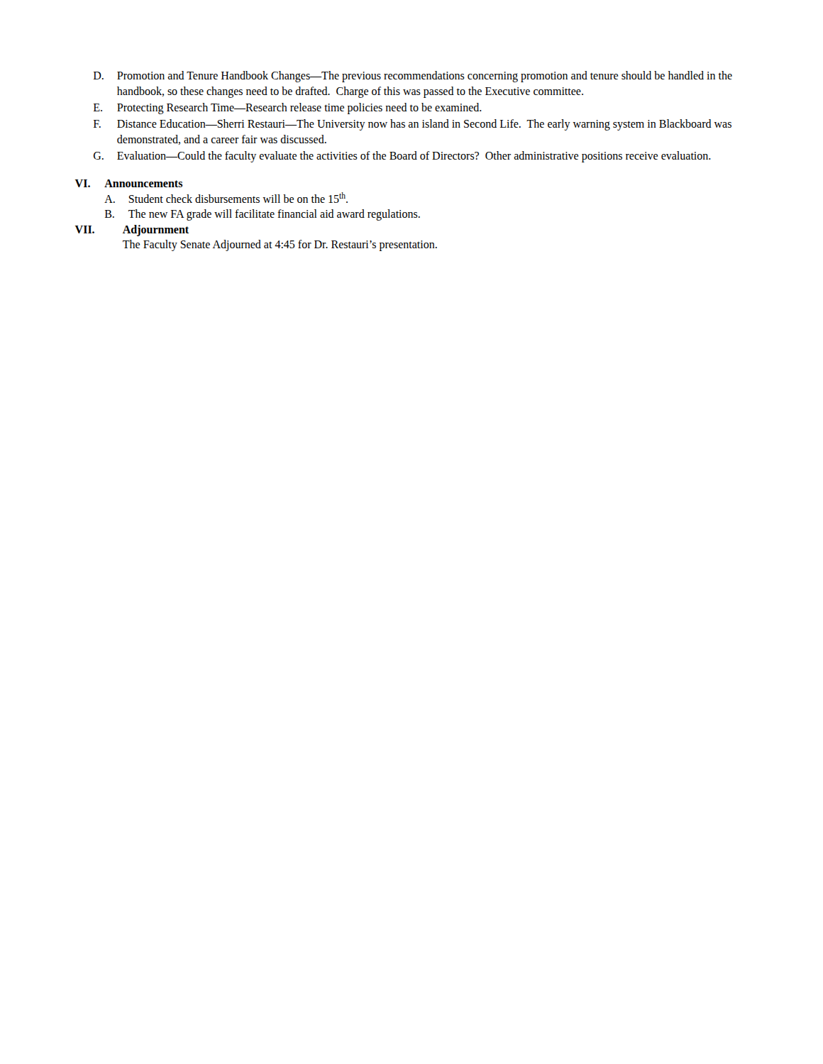D. Promotion and Tenure Handbook Changes—The previous recommendations concerning promotion and tenure should be handled in the handbook, so these changes need to be drafted. Charge of this was passed to the Executive committee.
E. Protecting Research Time—Research release time policies need to be examined.
F. Distance Education—Sherri Restauri—The University now has an island in Second Life. The early warning system in Blackboard was demonstrated, and a career fair was discussed.
G. Evaluation—Could the faculty evaluate the activities of the Board of Directors? Other administrative positions receive evaluation.
VI. Announcements
A. Student check disbursements will be on the 15th.
B. The new FA grade will facilitate financial aid award regulations.
VII. Adjournment
The Faculty Senate Adjourned at 4:45 for Dr. Restauri’s presentation.